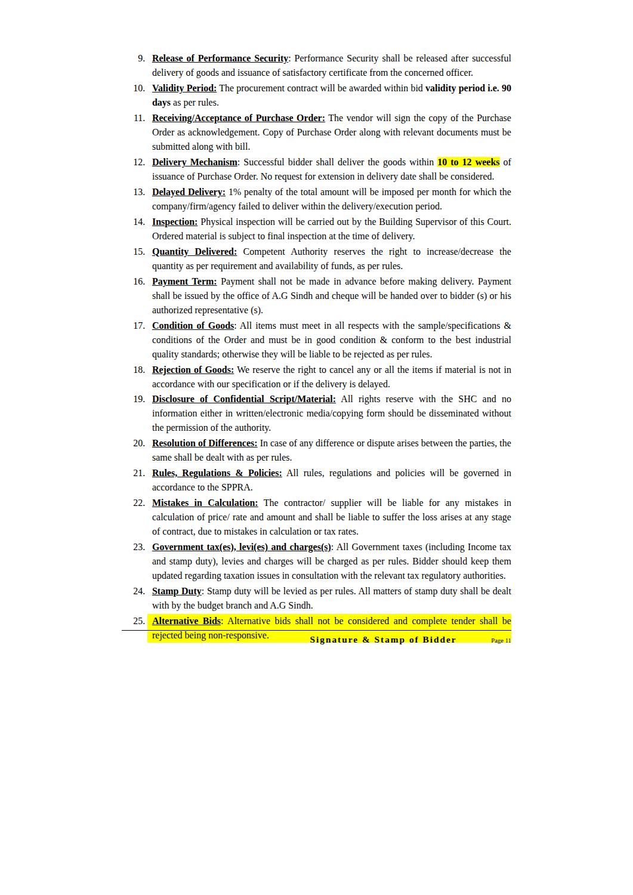Release of Performance Security: Performance Security shall be released after successful delivery of goods and issuance of satisfactory certificate from the concerned officer.
Validity Period: The procurement contract will be awarded within bid validity period i.e. 90 days as per rules.
Receiving/Acceptance of Purchase Order: The vendor will sign the copy of the Purchase Order as acknowledgement. Copy of Purchase Order along with relevant documents must be submitted along with bill.
Delivery Mechanism: Successful bidder shall deliver the goods within 10 to 12 weeks of issuance of Purchase Order. No request for extension in delivery date shall be considered.
Delayed Delivery: 1% penalty of the total amount will be imposed per month for which the company/firm/agency failed to deliver within the delivery/execution period.
Inspection: Physical inspection will be carried out by the Building Supervisor of this Court. Ordered material is subject to final inspection at the time of delivery.
Quantity Delivered: Competent Authority reserves the right to increase/decrease the quantity as per requirement and availability of funds, as per rules.
Payment Term: Payment shall not be made in advance before making delivery. Payment shall be issued by the office of A.G Sindh and cheque will be handed over to bidder (s) or his authorized representative (s).
Condition of Goods: All items must meet in all respects with the sample/specifications & conditions of the Order and must be in good condition & conform to the best industrial quality standards; otherwise they will be liable to be rejected as per rules.
Rejection of Goods: We reserve the right to cancel any or all the items if material is not in accordance with our specification or if the delivery is delayed.
Disclosure of Confidential Script/Material: All rights reserve with the SHC and no information either in written/electronic media/copying form should be disseminated without the permission of the authority.
Resolution of Differences: In case of any difference or dispute arises between the parties, the same shall be dealt with as per rules.
Rules, Regulations & Policies: All rules, regulations and policies will be governed in accordance to the SPPRA.
Mistakes in Calculation: The contractor/ supplier will be liable for any mistakes in calculation of price/ rate and amount and shall be liable to suffer the loss arises at any stage of contract, due to mistakes in calculation or tax rates.
Government tax(es), levi(es) and charges(s): All Government taxes (including Income tax and stamp duty), levies and charges will be charged as per rules. Bidder should keep them updated regarding taxation issues in consultation with the relevant tax regulatory authorities.
Stamp Duty: Stamp duty will be levied as per rules. All matters of stamp duty shall be dealt with by the budget branch and A.G Sindh.
Alternative Bids: Alternative bids shall not be considered and complete tender shall be rejected being non-responsive.
Signature & Stamp of Bidder Page 11